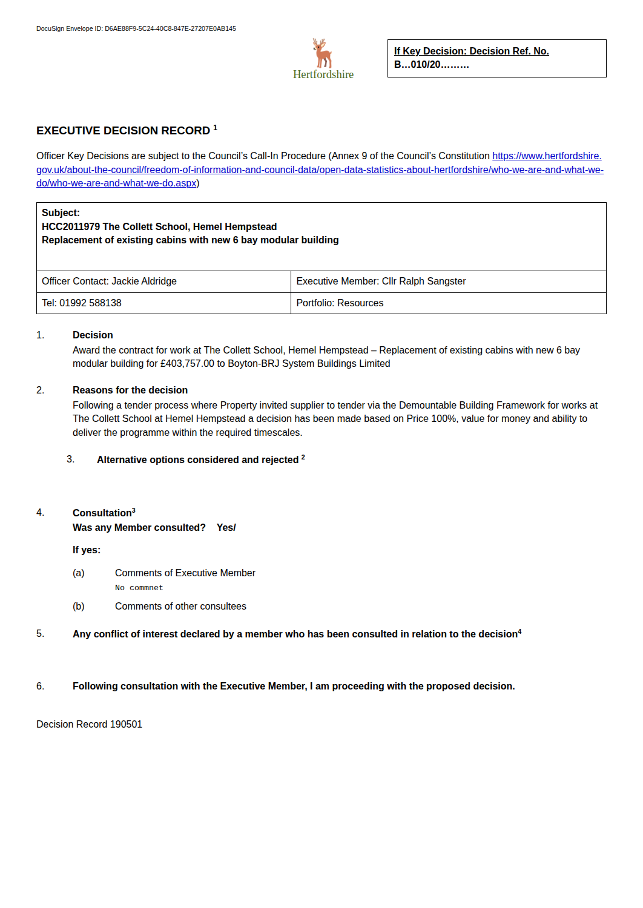DocuSign Envelope ID: D6AE88F9-5C24-40C8-847E-27207E0AB145
🦌
Hertfordshire
If Key Decision: Decision Ref. No.
B…010/20………
EXECUTIVE DECISION RECORD 1
Officer Key Decisions are subject to the Council’s Call-In Procedure (Annex 9 of the Council’s Constitution https://www.hertfordshire.gov.uk/about-the-council/freedom-of-information-and-council-data/open-data-statistics-about-hertfordshire/who-we-are-and-what-we-do/who-we-are-and-what-we-do.aspx)
| Subject: HCC2011979 The Collett School, Hemel Hempstead Replacement of existing cabins with new 6 bay modular building |
| Officer Contact: Jackie Aldridge | Executive Member: Cllr Ralph Sangster |
| Tel: 01992 588138 | Portfolio: Resources |
Decision Award the contract for work at The Collett School, Hemel Hempstead – Replacement of existing cabins with new 6 bay modular building for £403,757.00 to Boyton-BRJ System Buildings Limited
Reasons for the decision Following a tender process where Property invited supplier to tender via the Demountable Building Framework for works at The Collett School at Hemel Hempstead a decision has been made based on Price 100%, value for money and ability to deliver the programme within the required timescales.
Alternative options considered and rejected 2
Consultation3 Was any Member consulted? Yes/
If yes:
(a) Comments of Executive Member
No commnet
(b) Comments of other consultees
Any conflict of interest declared by a member who has been consulted in relation to the decision4
Following consultation with the Executive Member, I am proceeding with the proposed decision.
Decision Record 190501